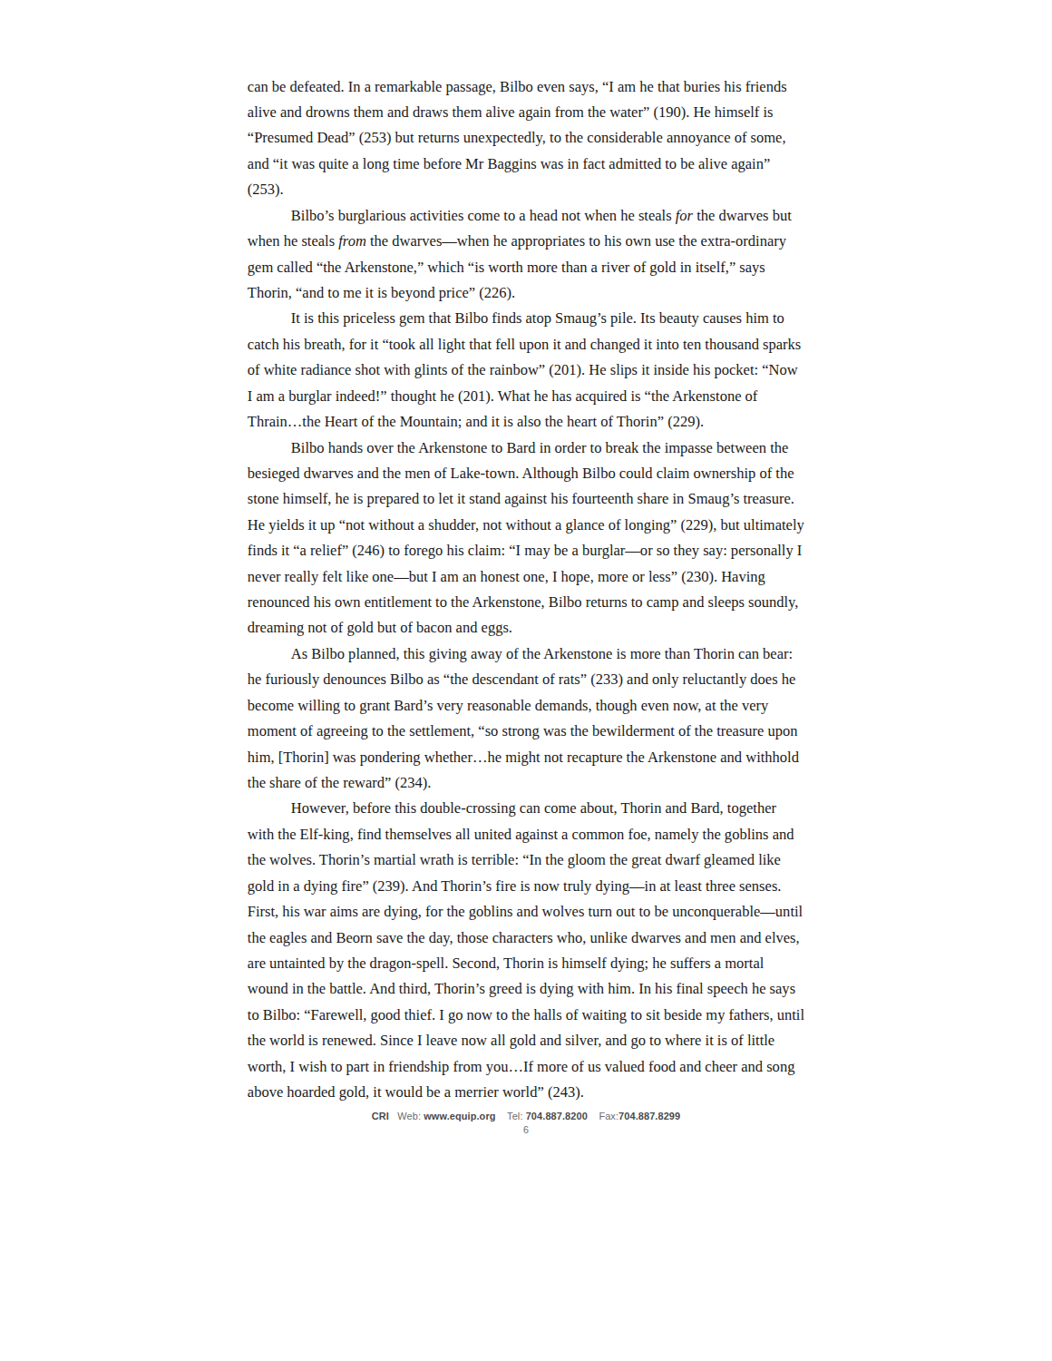can be defeated. In a remarkable passage, Bilbo even says, “I am he that buries his friends alive and drowns them and draws them alive again from the water” (190). He himself is “Presumed Dead” (253) but returns unexpectedly, to the considerable annoyance of some, and “it was quite a long time before Mr Baggins was in fact admitted to be alive again” (253).
Bilbo’s burglarious activities come to a head not when he steals for the dwarves but when he steals from the dwarves—when he appropriates to his own use the extra‑ordinary gem called “the Arkenstone,” which “is worth more than a river of gold in itself,” says Thorin, “and to me it is beyond price” (226).
It is this priceless gem that Bilbo finds atop Smaug’s pile. Its beauty causes him to catch his breath, for it “took all light that fell upon it and changed it into ten thousand sparks of white radiance shot with glints of the rainbow” (201). He slips it inside his pocket: “Now I am a burglar indeed!” thought he (201). What he has acquired is “the Arkenstone of Thrain…the Heart of the Mountain; and it is also the heart of Thorin” (229).
Bilbo hands over the Arkenstone to Bard in order to break the impasse between the besieged dwarves and the men of Lake-town. Although Bilbo could claim ownership of the stone himself, he is prepared to let it stand against his fourteenth share in Smaug’s treasure. He yields it up “not without a shudder, not without a glance of longing” (229), but ultimately finds it “a relief” (246) to forego his claim: “I may be a burglar—or so they say: personally I never really felt like one—but I am an honest one, I hope, more or less” (230). Having renounced his own entitlement to the Arkenstone, Bilbo returns to camp and sleeps soundly, dreaming not of gold but of bacon and eggs.
As Bilbo planned, this giving away of the Arkenstone is more than Thorin can bear: he furiously denounces Bilbo as “the descendant of rats” (233) and only reluctantly does he become willing to grant Bard’s very reasonable demands, though even now, at the very moment of agreeing to the settlement, “so strong was the bewilderment of the treasure upon him, [Thorin] was pondering whether…he might not recapture the Arkenstone and withhold the share of the reward” (234).
However, before this double-crossing can come about, Thorin and Bard, together with the Elf-king, find themselves all united against a common foe, namely the goblins and the wolves. Thorin’s martial wrath is terrible: “In the gloom the great dwarf gleamed like gold in a dying fire” (239). And Thorin’s fire is now truly dying—in at least three senses. First, his war aims are dying, for the goblins and wolves turn out to be unconquerable—until the eagles and Beorn save the day, those characters who, unlike dwarves and men and elves, are untainted by the dragon-spell. Second, Thorin is himself dying; he suffers a mortal wound in the battle. And third, Thorin’s greed is dying with him. In his final speech he says to Bilbo: “Farewell, good thief. I go now to the halls of waiting to sit beside my fathers, until the world is renewed. Since I leave now all gold and silver, and go to where it is of little worth, I wish to part in friendship from you…If more of us valued food and cheer and song above hoarded gold, it would be a merrier world” (243).
CRI Web: www.equip.org Tel: 704.887.8200 Fax:704.887.8299
6